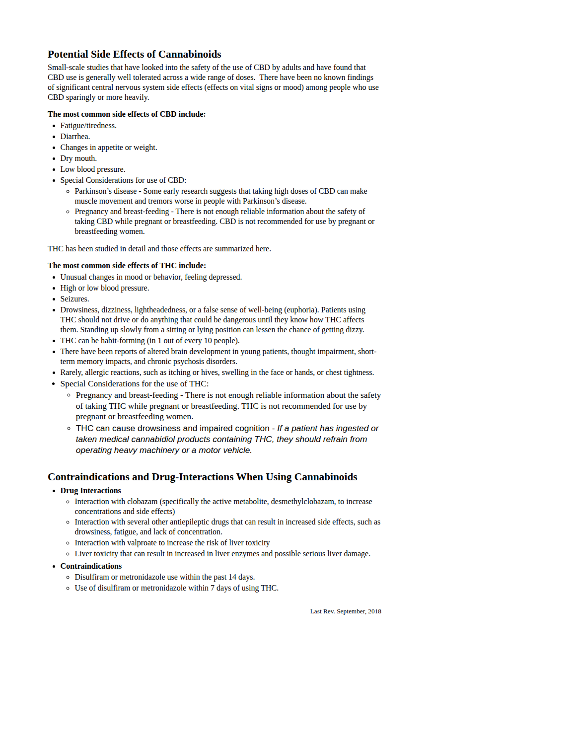Potential Side Effects of Cannabinoids
Small-scale studies that have looked into the safety of the use of CBD by adults and have found that CBD use is generally well tolerated across a wide range of doses. There have been no known findings of significant central nervous system side effects (effects on vital signs or mood) among people who use CBD sparingly or more heavily.
The most common side effects of CBD include:
Fatigue/tiredness.
Diarrhea.
Changes in appetite or weight.
Dry mouth.
Low blood pressure.
Special Considerations for use of CBD:
Parkinson’s disease - Some early research suggests that taking high doses of CBD can make muscle movement and tremors worse in people with Parkinson’s disease.
Pregnancy and breast-feeding - There is not enough reliable information about the safety of taking CBD while pregnant or breastfeeding. CBD is not recommended for use by pregnant or breastfeeding women.
THC has been studied in detail and those effects are summarized here.
The most common side effects of THC include:
Unusual changes in mood or behavior, feeling depressed.
High or low blood pressure.
Seizures.
Drowsiness, dizziness, lightheadedness, or a false sense of well-being (euphoria). Patients using THC should not drive or do anything that could be dangerous until they know how THC affects them. Standing up slowly from a sitting or lying position can lessen the chance of getting dizzy.
THC can be habit-forming (in 1 out of every 10 people).
There have been reports of altered brain development in young patients, thought impairment, short-term memory impacts, and chronic psychosis disorders.
Rarely, allergic reactions, such as itching or hives, swelling in the face or hands, or chest tightness.
Special Considerations for the use of THC:
Pregnancy and breast-feeding - There is not enough reliable information about the safety of taking THC while pregnant or breastfeeding. THC is not recommended for use by pregnant or breastfeeding women.
THC can cause drowsiness and impaired cognition - If a patient has ingested or taken medical cannabidiol products containing THC, they should refrain from operating heavy machinery or a motor vehicle.
Contraindications and Drug-Interactions When Using Cannabinoids
Drug Interactions
Interaction with clobazam (specifically the active metabolite, desmethylclobazam, to increase concentrations and side effects)
Interaction with several other antiepileptic drugs that can result in increased side effects, such as drowsiness, fatigue, and lack of concentration.
Interaction with valproate to increase the risk of liver toxicity
Liver toxicity that can result in increased in liver enzymes and possible serious liver damage.
Contraindications
Disulfiram or metronidazole use within the past 14 days.
Use of disulfiram or metronidazole within 7 days of using THC.
Last Rev. September, 2018